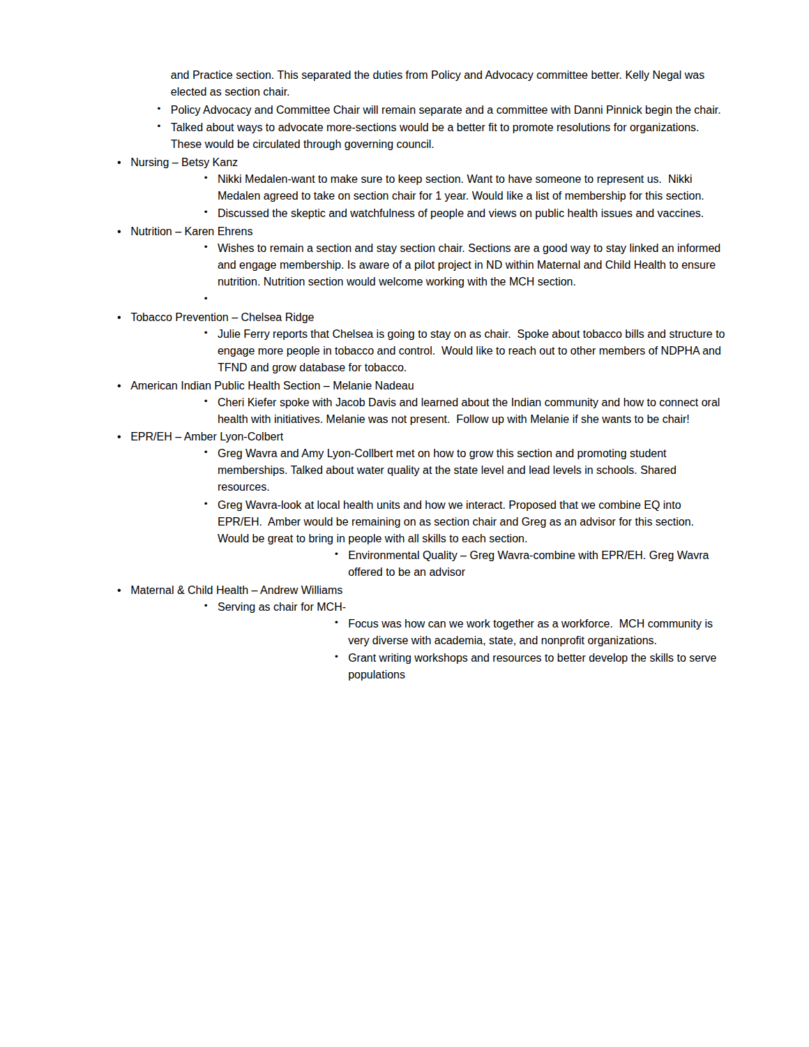and Practice section. This separated the duties from Policy and Advocacy committee better. Kelly Negal was elected as section chair.
Policy Advocacy and Committee Chair will remain separate and a committee with Danni Pinnick begin the chair.
Talked about ways to advocate more-sections would be a better fit to promote resolutions for organizations. These would be circulated through governing council.
Nursing – Betsy Kanz
Nikki Medalen-want to make sure to keep section. Want to have someone to represent us. Nikki Medalen agreed to take on section chair for 1 year. Would like a list of membership for this section.
Discussed the skeptic and watchfulness of people and views on public health issues and vaccines.
Nutrition – Karen Ehrens
Wishes to remain a section and stay section chair. Sections are a good way to stay linked an informed and engage membership. Is aware of a pilot project in ND within Maternal and Child Health to ensure nutrition. Nutrition section would welcome working with the MCH section.
Tobacco Prevention – Chelsea Ridge
Julie Ferry reports that Chelsea is going to stay on as chair. Spoke about tobacco bills and structure to engage more people in tobacco and control. Would like to reach out to other members of NDPHA and TFND and grow database for tobacco.
American Indian Public Health Section – Melanie Nadeau
Cheri Kiefer spoke with Jacob Davis and learned about the Indian community and how to connect oral health with initiatives. Melanie was not present. Follow up with Melanie if she wants to be chair!
EPR/EH – Amber Lyon-Colbert
Greg Wavra and Amy Lyon-Collbert met on how to grow this section and promoting student memberships. Talked about water quality at the state level and lead levels in schools. Shared resources.
Greg Wavra-look at local health units and how we interact. Proposed that we combine EQ into EPR/EH. Amber would be remaining on as section chair and Greg as an advisor for this section. Would be great to bring in people with all skills to each section.
Environmental Quality – Greg Wavra-combine with EPR/EH. Greg Wavra offered to be an advisor
Maternal & Child Health – Andrew Williams
Serving as chair for MCH-
Focus was how can we work together as a workforce. MCH community is very diverse with academia, state, and nonprofit organizations.
Grant writing workshops and resources to better develop the skills to serve populations